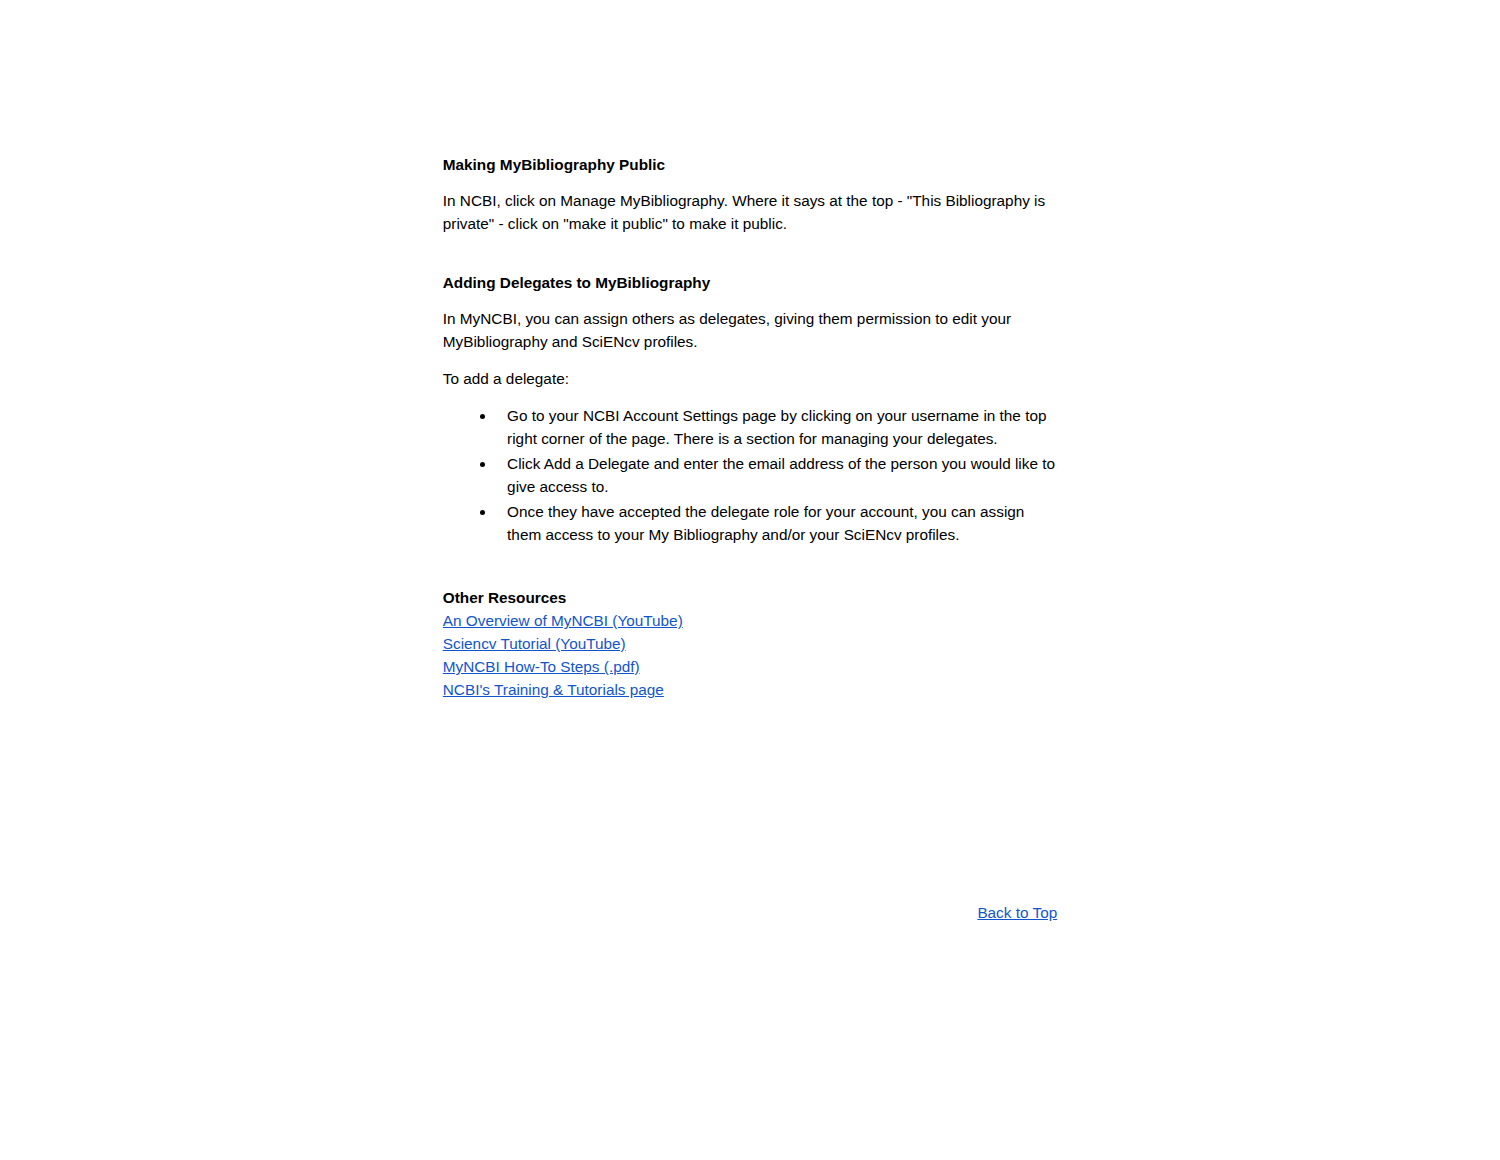Making MyBibliography Public
In NCBI, click on Manage MyBibliography. Where it says at the top - "This Bibliography is private" - click on "make it public" to make it public.
Adding Delegates to MyBibliography
In MyNCBI, you can assign others as delegates, giving them permission to edit your MyBibliography and SciENcv profiles.
To add a delegate:
Go to your NCBI Account Settings page by clicking on your username in the top right corner of the page. There is a section for managing your delegates.
Click Add a Delegate and enter the email address of the person you would like to give access to.
Once they have accepted the delegate role for your account, you can assign them access to your My Bibliography and/or your SciENcv profiles.
Other Resources
An Overview of MyNCBI (YouTube) Sciencv Tutorial (YouTube) MyNCBI How-To Steps (.pdf) NCBI's Training & Tutorials page
Back to Top